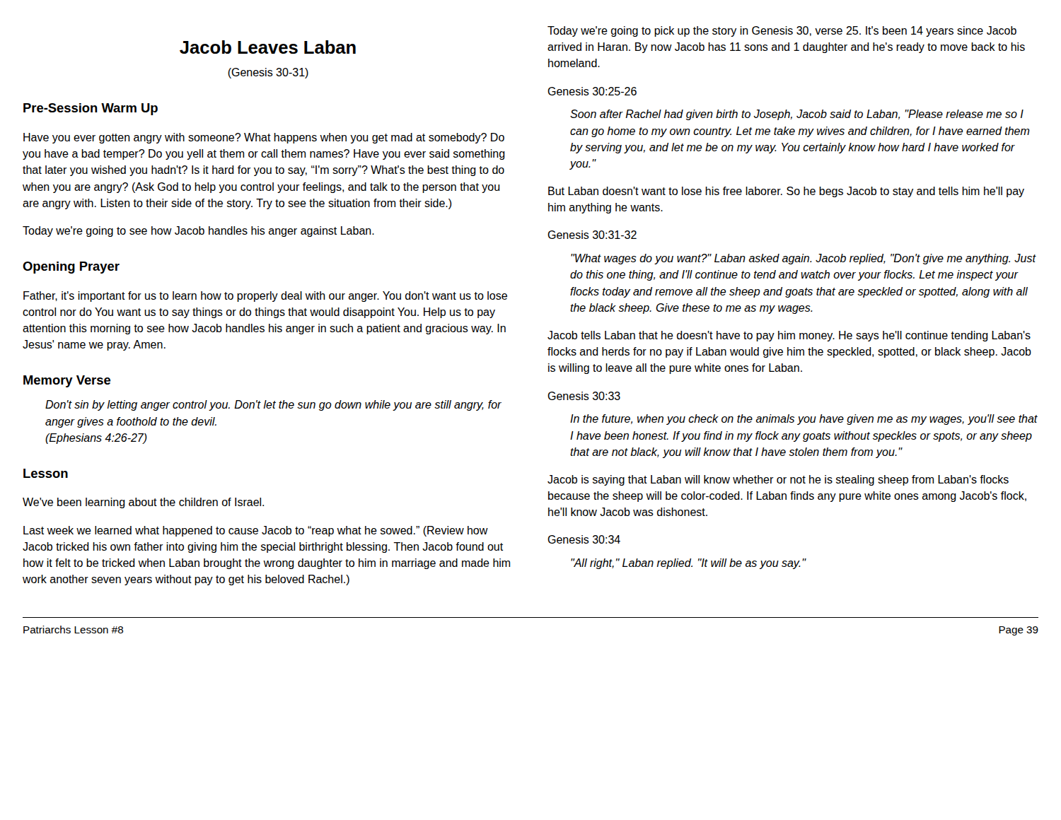Jacob Leaves Laban
(Genesis 30-31)
Pre-Session Warm Up
Have you ever gotten angry with someone? What happens when you get mad at somebody? Do you have a bad temper? Do you yell at them or call them names? Have you ever said something that later you wished you hadn't? Is it hard for you to say, “I'm sorry”? What's the best thing to do when you are angry? (Ask God to help you control your feelings, and talk to the person that you are angry with. Listen to their side of the story. Try to see the situation from their side.)
Today we're going to see how Jacob handles his anger against Laban.
Opening Prayer
Father, it's important for us to learn how to properly deal with our anger. You don't want us to lose control nor do You want us to say things or do things that would disappoint You. Help us to pay attention this morning to see how Jacob handles his anger in such a patient and gracious way. In Jesus' name we pray. Amen.
Memory Verse
Don't sin by letting anger control you. Don't let the sun go down while you are still angry, for anger gives a foothold to the devil.
(Ephesians 4:26-27)
Lesson
We've been learning about the children of Israel.
Last week we learned what happened to cause Jacob to “reap what he sowed.” (Review how Jacob tricked his own father into giving him the special birthright blessing. Then Jacob found out how it felt to be tricked when Laban brought the wrong daughter to him in marriage and made him work another seven years without pay to get his beloved Rachel.)
Today we're going to pick up the story in Genesis 30, verse 25. It's been 14 years since Jacob arrived in Haran. By now Jacob has 11 sons and 1 daughter and he's ready to move back to his homeland.
Genesis 30:25-26
Soon after Rachel had given birth to Joseph, Jacob said to Laban, "Please release me so I can go home to my own country. Let me take my wives and children, for I have earned them by serving you, and let me be on my way. You certainly know how hard I have worked for you."
But Laban doesn't want to lose his free laborer. So he begs Jacob to stay and tells him he'll pay him anything he wants.
Genesis 30:31-32
"What wages do you want?" Laban asked again. Jacob replied, "Don't give me anything. Just do this one thing, and I'll continue to tend and watch over your flocks. Let me inspect your flocks today and remove all the sheep and goats that are speckled or spotted, along with all the black sheep. Give these to me as my wages.
Jacob tells Laban that he doesn't have to pay him money. He says he'll continue tending Laban's flocks and herds for no pay if Laban would give him the speckled, spotted, or black sheep. Jacob is willing to leave all the pure white ones for Laban.
Genesis 30:33
In the future, when you check on the animals you have given me as my wages, you'll see that I have been honest. If you find in my flock any goats without speckles or spots, or any sheep that are not black, you will know that I have stolen them from you."
Jacob is saying that Laban will know whether or not he is stealing sheep from Laban's flocks because the sheep will be color-coded. If Laban finds any pure white ones among Jacob's flock, he'll know Jacob was dishonest.
Genesis 30:34
"All right," Laban replied. "It will be as you say."
Patriarchs Lesson #8 Page 39